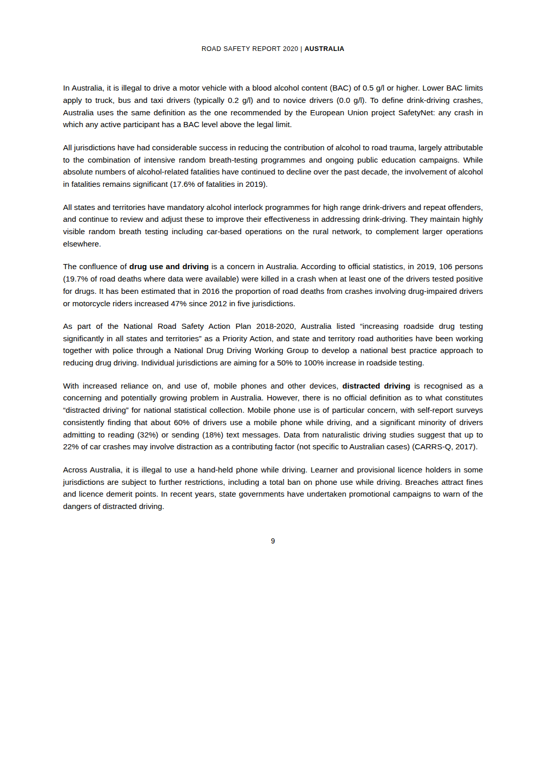ROAD SAFETY REPORT 2020 | AUSTRALIA
In Australia, it is illegal to drive a motor vehicle with a blood alcohol content (BAC) of 0.5 g/l or higher. Lower BAC limits apply to truck, bus and taxi drivers (typically 0.2 g/l) and to novice drivers (0.0 g/l). To define drink-driving crashes, Australia uses the same definition as the one recommended by the European Union project SafetyNet: any crash in which any active participant has a BAC level above the legal limit.
All jurisdictions have had considerable success in reducing the contribution of alcohol to road trauma, largely attributable to the combination of intensive random breath-testing programmes and ongoing public education campaigns. While absolute numbers of alcohol-related fatalities have continued to decline over the past decade, the involvement of alcohol in fatalities remains significant (17.6% of fatalities in 2019).
All states and territories have mandatory alcohol interlock programmes for high range drink-drivers and repeat offenders, and continue to review and adjust these to improve their effectiveness in addressing drink-driving. They maintain highly visible random breath testing including car-based operations on the rural network, to complement larger operations elsewhere.
The confluence of drug use and driving is a concern in Australia. According to official statistics, in 2019, 106 persons (19.7% of road deaths where data were available) were killed in a crash when at least one of the drivers tested positive for drugs. It has been estimated that in 2016 the proportion of road deaths from crashes involving drug-impaired drivers or motorcycle riders increased 47% since 2012 in five jurisdictions.
As part of the National Road Safety Action Plan 2018-2020, Australia listed “increasing roadside drug testing significantly in all states and territories” as a Priority Action, and state and territory road authorities have been working together with police through a National Drug Driving Working Group to develop a national best practice approach to reducing drug driving. Individual jurisdictions are aiming for a 50% to 100% increase in roadside testing.
With increased reliance on, and use of, mobile phones and other devices, distracted driving is recognised as a concerning and potentially growing problem in Australia. However, there is no official definition as to what constitutes “distracted driving” for national statistical collection. Mobile phone use is of particular concern, with self-report surveys consistently finding that about 60% of drivers use a mobile phone while driving, and a significant minority of drivers admitting to reading (32%) or sending (18%) text messages. Data from naturalistic driving studies suggest that up to 22% of car crashes may involve distraction as a contributing factor (not specific to Australian cases) (CARRS-Q, 2017).
Across Australia, it is illegal to use a hand-held phone while driving. Learner and provisional licence holders in some jurisdictions are subject to further restrictions, including a total ban on phone use while driving. Breaches attract fines and licence demerit points. In recent years, state governments have undertaken promotional campaigns to warn of the dangers of distracted driving.
9